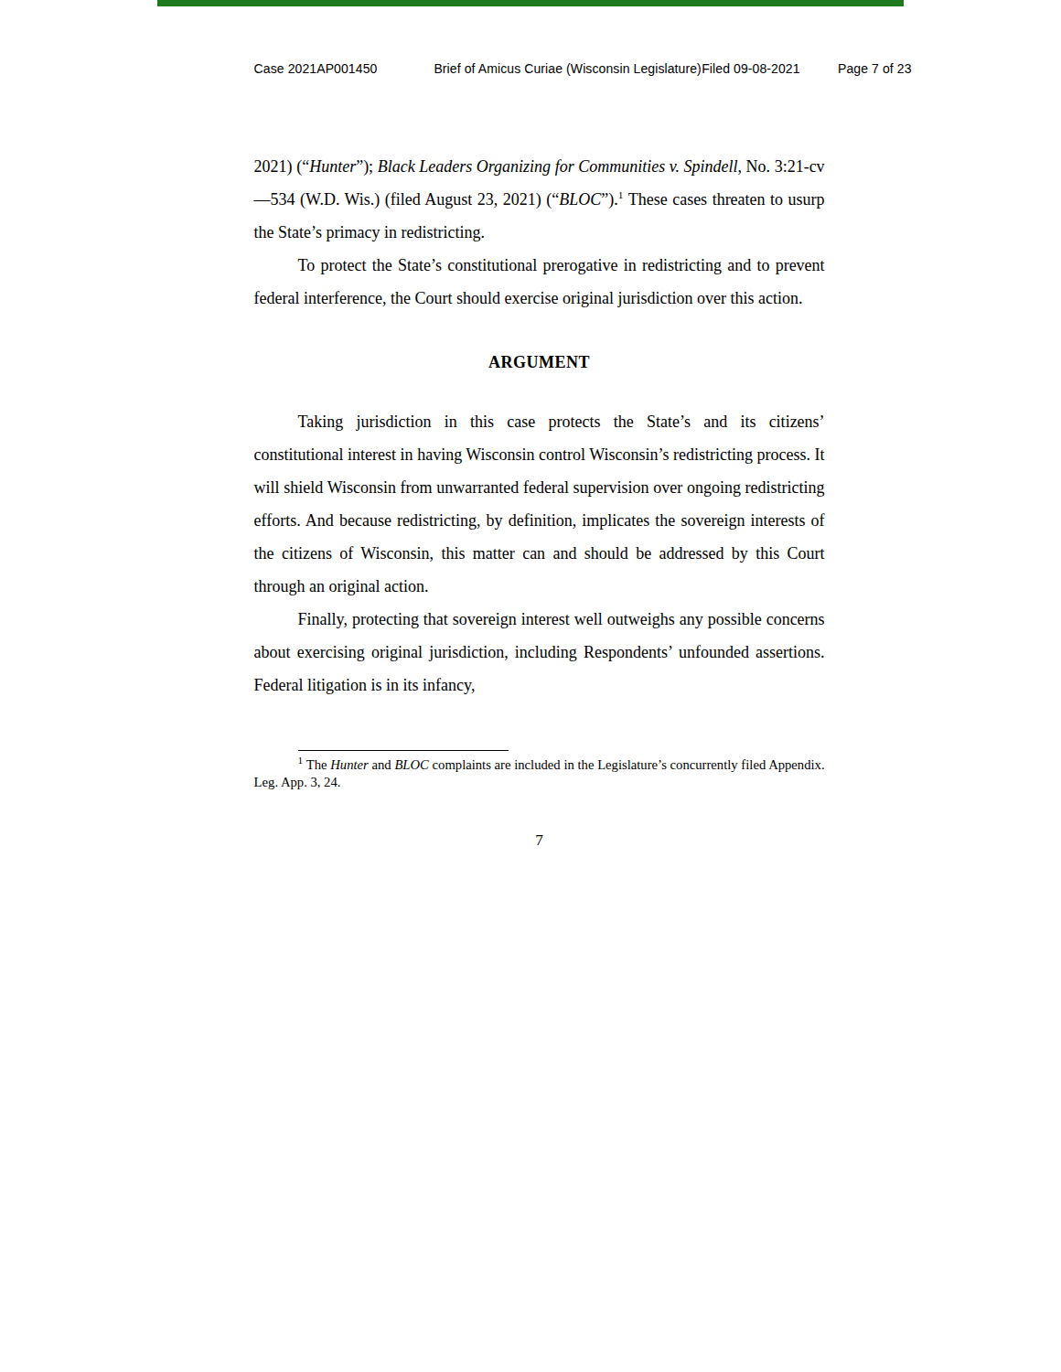Case 2021AP001450 Brief of Amicus Curiae (Wisconsin Legislature) Filed 09-08-2021 Page 7 of 23
2021) (“Hunter”); Black Leaders Organizing for Communities v. Spindell, No. 3:21-cv—534 (W.D. Wis.) (filed August 23, 2021) (“BLOC”).1 These cases threaten to usurp the State’s primacy in redistricting.
To protect the State’s constitutional prerogative in redistricting and to prevent federal interference, the Court should exercise original jurisdiction over this action.
ARGUMENT
Taking jurisdiction in this case protects the State’s and its citizens’ constitutional interest in having Wisconsin control Wisconsin’s redistricting process. It will shield Wisconsin from unwarranted federal supervision over ongoing redistricting efforts. And because redistricting, by definition, implicates the sovereign interests of the citizens of Wisconsin, this matter can and should be addressed by this Court through an original action.
Finally, protecting that sovereign interest well outweighs any possible concerns about exercising original jurisdiction, including Respondents’ unfounded assertions. Federal litigation is in its infancy,
1 The Hunter and BLOC complaints are included in the Legislature’s concurrently filed Appendix. Leg. App. 3, 24.
7